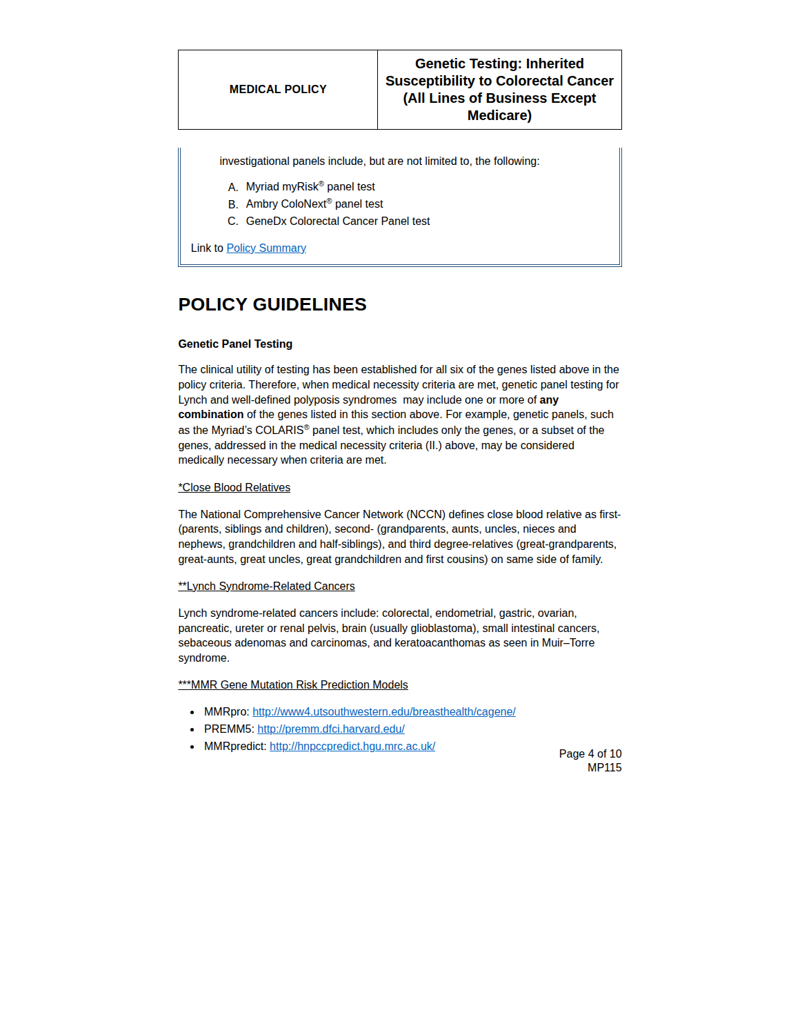| MEDICAL POLICY | Genetic Testing: Inherited Susceptibility to Colorectal Cancer (All Lines of Business Except Medicare) |
investigational panels include, but are not limited to, the following:
Myriad myRisk® panel test
Ambry ColoNext® panel test
GeneDx Colorectal Cancer Panel test
Link to Policy Summary
POLICY GUIDELINES
Genetic Panel Testing
The clinical utility of testing has been established for all six of the genes listed above in the policy criteria. Therefore, when medical necessity criteria are met, genetic panel testing for Lynch and well-defined polyposis syndromes may include one or more of any combination of the genes listed in this section above. For example, genetic panels, such as the Myriad’s COLARIS® panel test, which includes only the genes, or a subset of the genes, addressed in the medical necessity criteria (II.) above, may be considered medically necessary when criteria are met.
*Close Blood Relatives
The National Comprehensive Cancer Network (NCCN) defines close blood relative as first- (parents, siblings and children), second- (grandparents, aunts, uncles, nieces and nephews, grandchildren and half-siblings), and third degree-relatives (great-grandparents, great-aunts, great uncles, great grandchildren and first cousins) on same side of family.
**Lynch Syndrome-Related Cancers
Lynch syndrome-related cancers include: colorectal, endometrial, gastric, ovarian, pancreatic, ureter or renal pelvis, brain (usually glioblastoma), small intestinal cancers, sebaceous adenomas and carcinomas, and keratoacanthomas as seen in Muir–Torre syndrome.
***MMR Gene Mutation Risk Prediction Models
MMRpro: http://www4.utsouthwestern.edu/breasthealth/cagene/
PREMM5: http://premm.dfci.harvard.edu/
MMRpredict: http://hnpccpredict.hgu.mrc.ac.uk/
Page 4 of 10
MP115